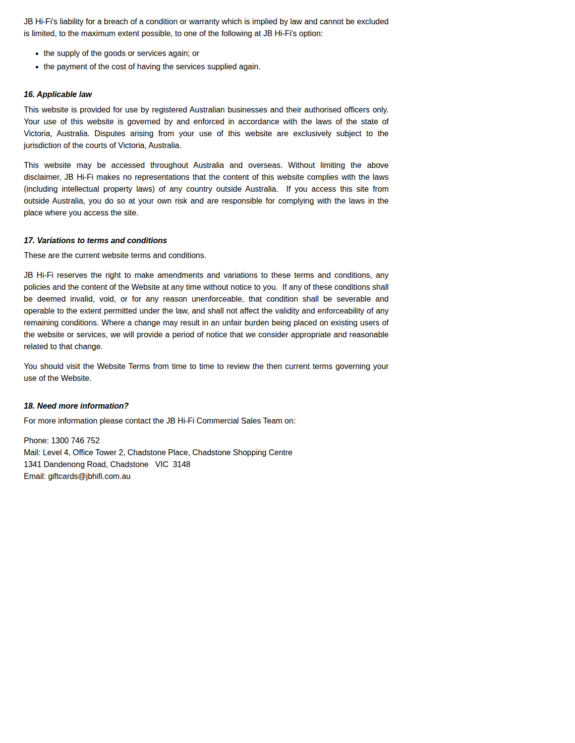JB Hi-Fi's liability for a breach of a condition or warranty which is implied by law and cannot be excluded is limited, to the maximum extent possible, to one of the following at JB Hi-Fi's option:
the supply of the goods or services again; or
the payment of the cost of having the services supplied again.
16. Applicable law
This website is provided for use by registered Australian businesses and their authorised officers only. Your use of this website is governed by and enforced in accordance with the laws of the state of Victoria, Australia. Disputes arising from your use of this website are exclusively subject to the jurisdiction of the courts of Victoria, Australia.
This website may be accessed throughout Australia and overseas. Without limiting the above disclaimer, JB Hi-Fi makes no representations that the content of this website complies with the laws (including intellectual property laws) of any country outside Australia. If you access this site from outside Australia, you do so at your own risk and are responsible for complying with the laws in the place where you access the site.
17. Variations to terms and conditions
These are the current website terms and conditions.
JB Hi-Fi reserves the right to make amendments and variations to these terms and conditions, any policies and the content of the Website at any time without notice to you. If any of these conditions shall be deemed invalid, void, or for any reason unenforceable, that condition shall be severable and operable to the extent permitted under the law, and shall not affect the validity and enforceability of any remaining conditions. Where a change may result in an unfair burden being placed on existing users of the website or services, we will provide a period of notice that we consider appropriate and reasonable related to that change.
You should visit the Website Terms from time to time to review the then current terms governing your use of the Website.
18. Need more information?
For more information please contact the JB Hi-Fi Commercial Sales Team on:
Phone: 1300 746 752
Mail: Level 4, Office Tower 2, Chadstone Place, Chadstone Shopping Centre
1341 Dandenong Road, Chadstone VIC 3148
Email: giftcards@jbhifi.com.au